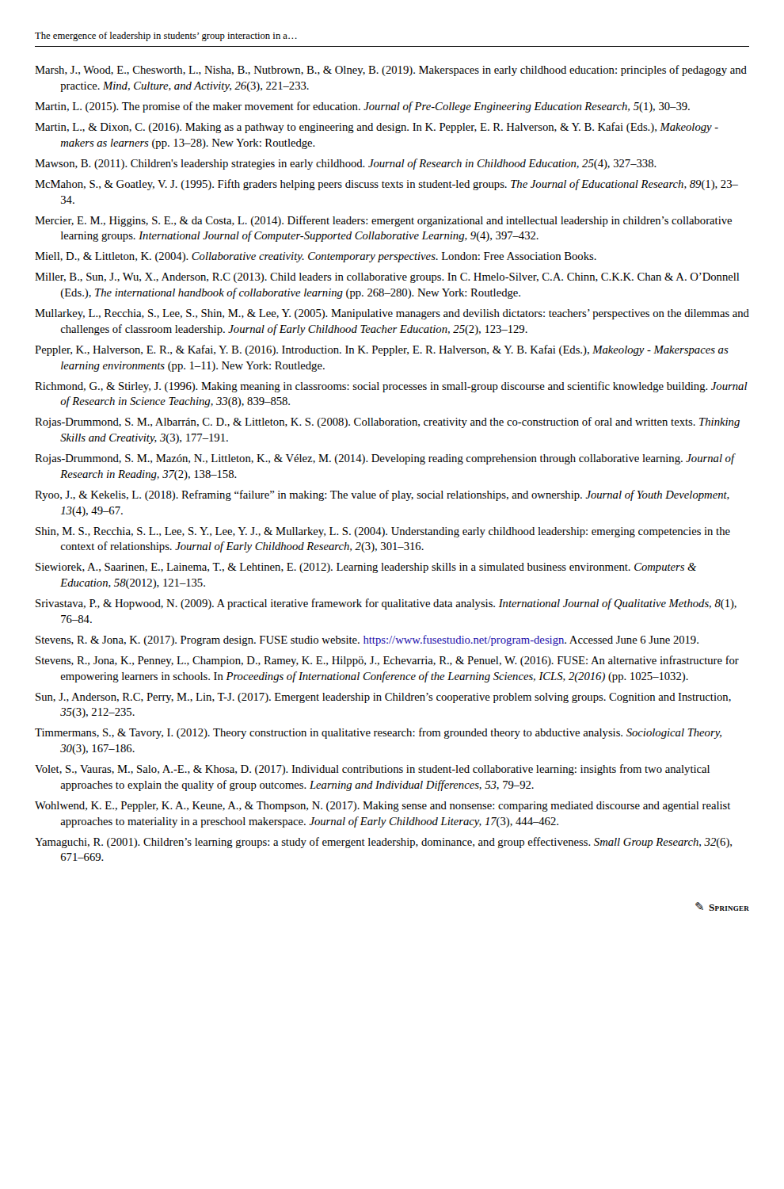The emergence of leadership in students’ group interaction in a…
Marsh, J., Wood, E., Chesworth, L., Nisha, B., Nutbrown, B., & Olney, B. (2019). Makerspaces in early childhood education: principles of pedagogy and practice. Mind, Culture, and Activity, 26(3), 221–233.
Martin, L. (2015). The promise of the maker movement for education. Journal of Pre-College Engineering Education Research, 5(1), 30–39.
Martin, L., & Dixon, C. (2016). Making as a pathway to engineering and design. In K. Peppler, E. R. Halverson, & Y. B. Kafai (Eds.), Makeology - makers as learners (pp. 13–28). New York: Routledge.
Mawson, B. (2011). Children's leadership strategies in early childhood. Journal of Research in Childhood Education, 25(4), 327–338.
McMahon, S., & Goatley, V. J. (1995). Fifth graders helping peers discuss texts in student-led groups. The Journal of Educational Research, 89(1), 23–34.
Mercier, E. M., Higgins, S. E., & da Costa, L. (2014). Different leaders: emergent organizational and intellectual leadership in children’s collaborative learning groups. International Journal of Computer-Supported Collaborative Learning, 9(4), 397–432.
Miell, D., & Littleton, K. (2004). Collaborative creativity. Contemporary perspectives. London: Free Association Books.
Miller, B., Sun, J., Wu, X., Anderson, R.C (2013). Child leaders in collaborative groups. In C. Hmelo-Silver, C.A. Chinn, C.K.K. Chan & A. O’Donnell (Eds.), The international handbook of collaborative learning (pp. 268–280). New York: Routledge.
Mullarkey, L., Recchia, S., Lee, S., Shin, M., & Lee, Y. (2005). Manipulative managers and devilish dictators: teachers’ perspectives on the dilemmas and challenges of classroom leadership. Journal of Early Childhood Teacher Education, 25(2), 123–129.
Peppler, K., Halverson, E. R., & Kafai, Y. B. (2016). Introduction. In K. Peppler, E. R. Halverson, & Y. B. Kafai (Eds.), Makeology - Makerspaces as learning environments (pp. 1–11). New York: Routledge.
Richmond, G., & Stirley, J. (1996). Making meaning in classrooms: social processes in small-group discourse and scientific knowledge building. Journal of Research in Science Teaching, 33(8), 839–858.
Rojas-Drummond, S. M., Albarrán, C. D., & Littleton, K. S. (2008). Collaboration, creativity and the co-construction of oral and written texts. Thinking Skills and Creativity, 3(3), 177–191.
Rojas-Drummond, S. M., Mazón, N., Littleton, K., & Vélez, M. (2014). Developing reading comprehension through collaborative learning. Journal of Research in Reading, 37(2), 138–158.
Ryoo, J., & Kekelis, L. (2018). Reframing “failure” in making: The value of play, social relationships, and ownership. Journal of Youth Development, 13(4), 49–67.
Shin, M. S., Recchia, S. L., Lee, S. Y., Lee, Y. J., & Mullarkey, L. S. (2004). Understanding early childhood leadership: emerging competencies in the context of relationships. Journal of Early Childhood Research, 2(3), 301–316.
Siewiorek, A., Saarinen, E., Lainema, T., & Lehtinen, E. (2012). Learning leadership skills in a simulated business environment. Computers & Education, 58(2012), 121–135.
Srivastava, P., & Hopwood, N. (2009). A practical iterative framework for qualitative data analysis. International Journal of Qualitative Methods, 8(1), 76–84.
Stevens, R. & Jona, K. (2017). Program design. FUSE studio website. https://www.fusestudio.net/program-design. Accessed June 6 June 2019.
Stevens, R., Jona, K., Penney, L., Champion, D., Ramey, K. E., Hilppö, J., Echevarria, R., & Penuel, W. (2016). FUSE: An alternative infrastructure for empowering learners in schools. In Proceedings of International Conference of the Learning Sciences, ICLS, 2(2016) (pp. 1025–1032).
Sun, J., Anderson, R.C, Perry, M., Lin, T-J. (2017). Emergent leadership in Children’s cooperative problem solving groups. Cognition and Instruction, 35(3), 212–235.
Timmermans, S., & Tavory, I. (2012). Theory construction in qualitative research: from grounded theory to abductive analysis. Sociological Theory, 30(3), 167–186.
Volet, S., Vauras, M., Salo, A.-E., & Khosa, D. (2017). Individual contributions in student-led collaborative learning: insights from two analytical approaches to explain the quality of group outcomes. Learning and Individual Differences, 53, 79–92.
Wohlwend, K. E., Peppler, K. A., Keune, A., & Thompson, N. (2017). Making sense and nonsense: comparing mediated discourse and agential realist approaches to materiality in a preschool makerspace. Journal of Early Childhood Literacy, 17(3), 444–462.
Yamaguchi, R. (2001). Children’s learning groups: a study of emergent leadership, dominance, and group effectiveness. Small Group Research, 32(6), 671–669.
✎Springer